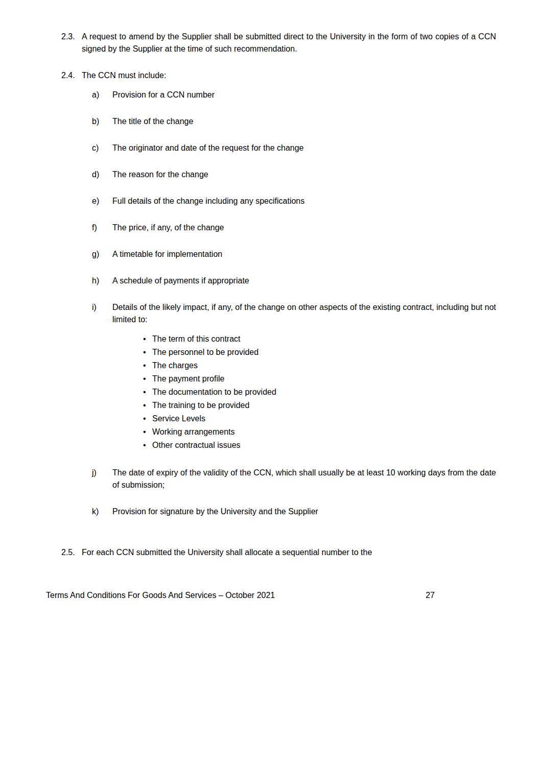2.3.
A request to amend by the Supplier shall be submitted direct to the University in the form of two copies of a CCN signed by the Supplier at the time of such recommendation.
2.4.
The CCN must include:
a) Provision for a CCN number
b) The title of the change
c) The originator and date of the request for the change
d) The reason for the change
e) Full details of the change including any specifications
f) The price, if any, of the change
g) A timetable for implementation
h) A schedule of payments if appropriate
i) Details of the likely impact, if any, of the change on other aspects of the existing contract, including but not limited to:
The term of this contract
The personnel to be provided
The charges
The payment profile
The documentation to be provided
The training to be provided
Service Levels
Working arrangements
Other contractual issues
j) The date of expiry of the validity of the CCN, which shall usually be at least 10 working days from the date of submission;
k) Provision for signature by the University and the Supplier
2.5.
For each CCN submitted the University shall allocate a sequential number to the
Terms And Conditions For Goods And Services – October 2021
27